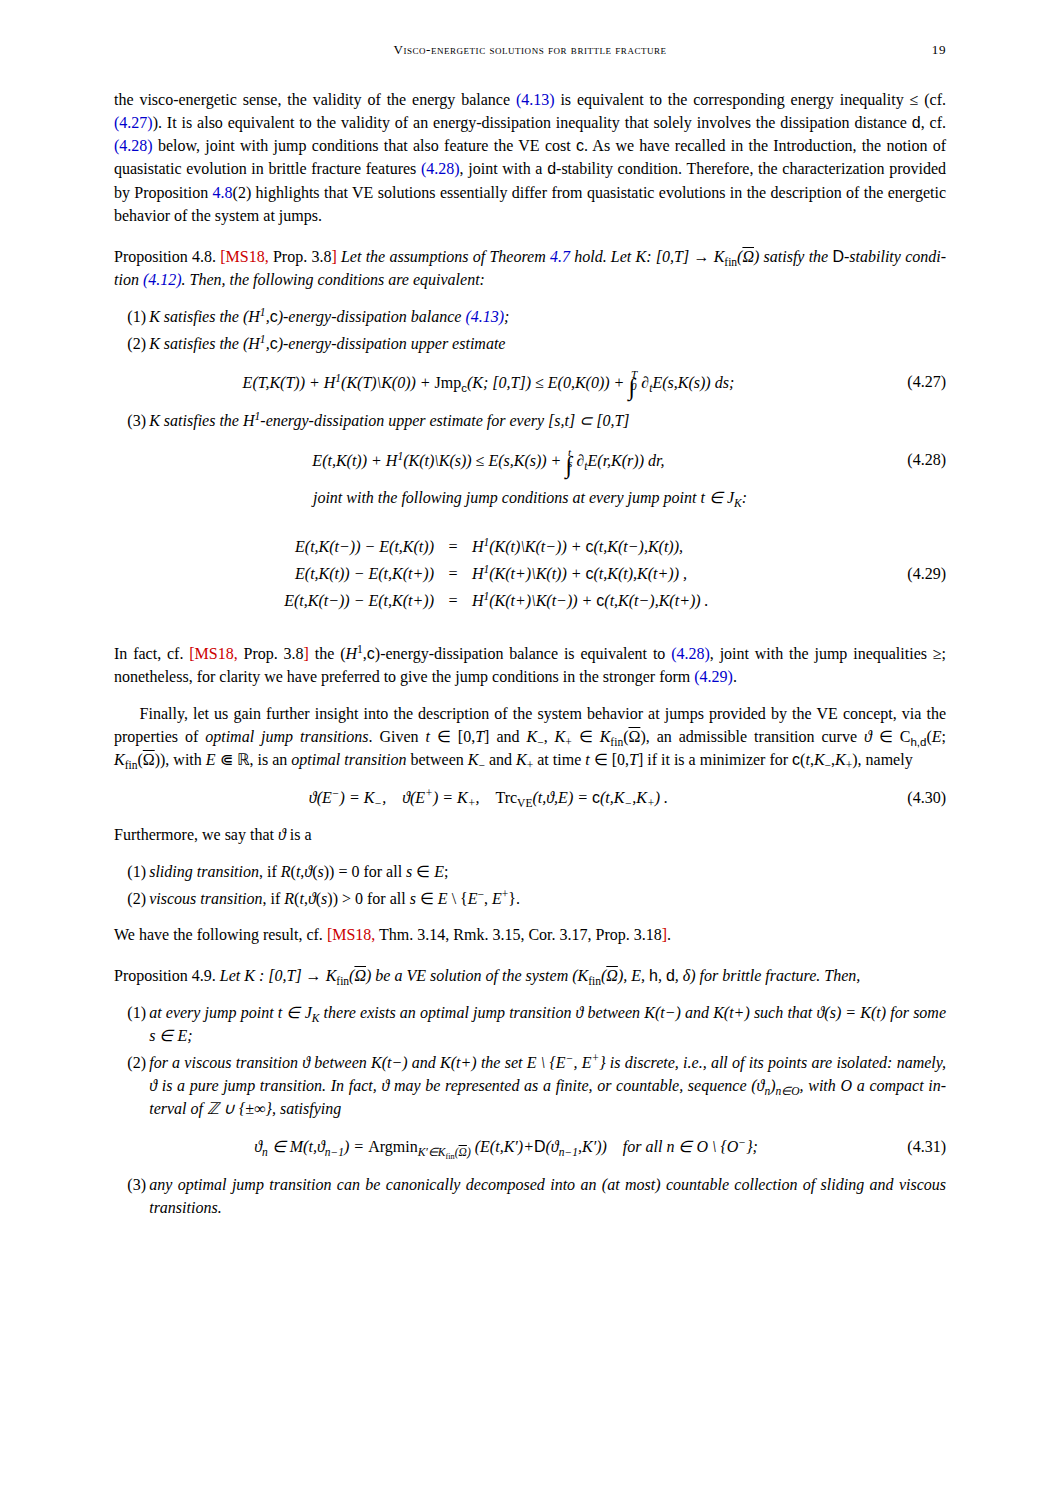Visco-energetic solutions for brittle fracture 19
the visco-energetic sense, the validity of the energy balance (4.13) is equivalent to the corresponding energy inequality ≤ (cf. (4.27)). It is also equivalent to the validity of an energy-dissipation inequality that solely involves the dissipation distance d, cf. (4.28) below, joint with jump conditions that also feature the VE cost c. As we have recalled in the Introduction, the notion of quasistatic evolution in brittle fracture features (4.28), joint with a d-stability condition. Therefore, the characterization provided by Proposition 4.8(2) highlights that VE solutions essentially differ from quasistatic evolutions in the description of the energetic behavior of the system at jumps.
Proposition 4.8. [MS18, Prop. 3.8] Let the assumptions of Theorem 4.7 hold. Let K: [0,T] → Kfin(Ω) satisfy the D-stability condition (4.12). Then, the following conditions are equivalent:
K satisfies the (H1,c)-energy-dissipation balance (4.13);
K satisfies the (H1,c)-energy-dissipation upper estimate
E(T,K(T)) + H1(K(T)\K(0)) + Jmpc(K; [0,T]) ≤ E(0,K(0)) + ∫T 0 ∂tE(s,K(s)) ds; (4.27)
K satisfies the H1-energy-dissipation upper estimate for every [s,t] ⊂ [0,T]
E(t,K(t)) + H1(K(t)\K(s)) ≤ E(s,K(s)) + ∫ts ∂tE(r,K(r)) dr, (4.28)
joint with the following jump conditions at every jump point t ∈ JK:
| E ( t , K ( t −)) − E ( t , K ( t )) | = | H 1 ( K ( t )\ K ( t −)) + c ( t , K ( t −), K ( t )), |
| E ( t , K ( t )) − E ( t , K ( t +)) | = | H 1 ( K ( t +)\ K ( t )) + c ( t , K ( t ), K ( t +)) , |
| E ( t , K ( t −)) − E ( t , K ( t +)) | = | H 1 ( K ( t +)\ K ( t −)) + c ( t , K ( t −), K ( t +)) . |
(4.29)
In fact, cf. [MS18, Prop. 3.8] the (H1,c)-energy-dissipation balance is equivalent to (4.28), joint with the jump inequalities ≥; nonetheless, for clarity we have preferred to give the jump conditions in the stronger form (4.29).
Finally, let us gain further insight into the description of the system behavior at jumps provided by the VE concept, via the properties of optimal jump transitions. Given t ∈ [0,T] and K−, K+ ∈ Kfin(Ω), an admissible transition curve ϑ ∈ Ch,d(E; Kfin(Ω)), with E ⋐ ℝ, is an optimal transition between K− and K+ at time t ∈ [0,T] if it is a minimizer for c(t,K−,K+), namely
ϑ(E−) = K−, ϑ(E+) = K+, TrcVE(t,ϑ,E) = c(t,K−,K+) . (4.30)
Furthermore, we say that ϑ is a
sliding transition, if R(t,ϑ(s)) = 0 for all s ∈ E;
viscous transition, if R(t,ϑ(s)) > 0 for all s ∈ E \ {E−, E+}.
We have the following result, cf. [MS18, Thm. 3.14, Rmk. 3.15, Cor. 3.17, Prop. 3.18].
Proposition 4.9. Let K : [0,T] → Kfin(Ω) be a VE solution of the system (Kfin(Ω), E, h, d, δ) for brittle fracture. Then,
at every jump point t ∈ JK there exists an optimal jump transition ϑ between K(t−) and K(t+) such that ϑ(s) = K(t) for some s ∈ E;
for a viscous transition ϑ between K(t−) and K(t+) the set E \ {E−, E+} is discrete, i.e., all of its points are isolated: namely, ϑ is a pure jump transition. In fact, ϑ may be represented as a finite, or countable, sequence (ϑn)n∈O, with O a compact interval of ℤ ∪ {±∞}, satisfying
ϑn ∈ M(t,ϑn−1) = ArgminK′∈Kfin(Ω) (E(t,K′)+D(ϑn−1,K′)) for all n ∈ O \ {O−}; (4.31)
any optimal jump transition can be canonically decomposed into an (at most) countable collection of sliding and viscous transitions.